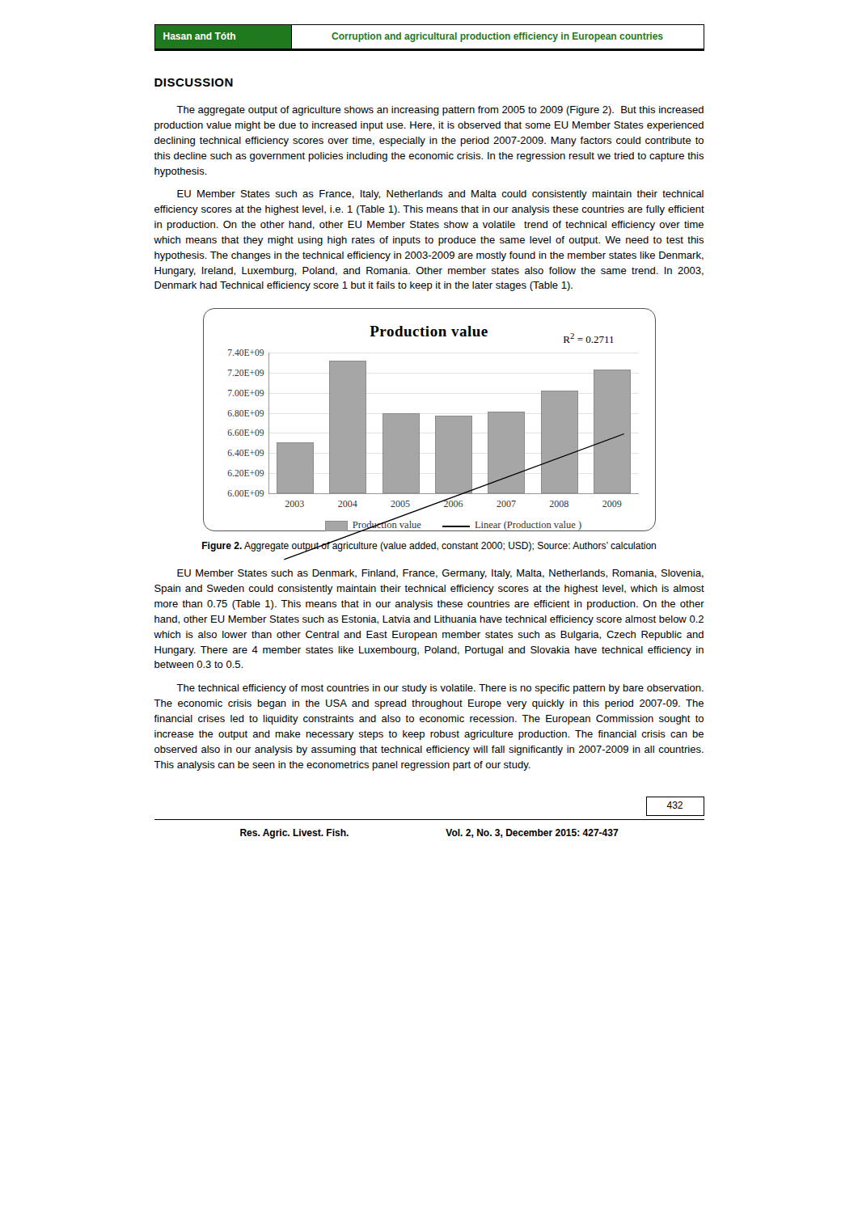Hasan and Tóth
Corruption and agricultural production efficiency in European countries
DISCUSSION
The aggregate output of agriculture shows an increasing pattern from 2005 to 2009 (Figure 2). But this increased production value might be due to increased input use. Here, it is observed that some EU Member States experienced declining technical efficiency scores over time, especially in the period 2007-2009. Many factors could contribute to this decline such as government policies including the economic crisis. In the regression result we tried to capture this hypothesis.
EU Member States such as France, Italy, Netherlands and Malta could consistently maintain their technical efficiency scores at the highest level, i.e. 1 (Table 1). This means that in our analysis these countries are fully efficient in production. On the other hand, other EU Member States show a volatile trend of technical efficiency over time which means that they might using high rates of inputs to produce the same level of output. We need to test this hypothesis. The changes in the technical efficiency in 2003-2009 are mostly found in the member states like Denmark, Hungary, Ireland, Luxemburg, Poland, and Romania. Other member states also follow the same trend. In 2003, Denmark had Technical efficiency score 1 but it fails to keep it in the later stages (Table 1).
Production value
R2 = 0.2711
7.40E+09
7.20E+09
7.00E+09
6.80E+09
6.60E+09
6.40E+09
6.20E+09
6.00E+09
2003200420052006200720082009
Production value Linear (Production value )
Figure 2. Aggregate output of agriculture (value added, constant 2000; USD); Source: Authors’ calculation
EU Member States such as Denmark, Finland, France, Germany, Italy, Malta, Netherlands, Romania, Slovenia, Spain and Sweden could consistently maintain their technical efficiency scores at the highest level, which is almost more than 0.75 (Table 1). This means that in our analysis these countries are efficient in production. On the other hand, other EU Member States such as Estonia, Latvia and Lithuania have technical efficiency score almost below 0.2 which is also lower than other Central and East European member states such as Bulgaria, Czech Republic and Hungary. There are 4 member states like Luxembourg, Poland, Portugal and Slovakia have technical efficiency in between 0.3 to 0.5.
The technical efficiency of most countries in our study is volatile. There is no specific pattern by bare observation. The economic crisis began in the USA and spread throughout Europe very quickly in this period 2007-09. The financial crises led to liquidity constraints and also to economic recession. The European Commission sought to increase the output and make necessary steps to keep robust agriculture production. The financial crisis can be observed also in our analysis by assuming that technical efficiency will fall significantly in 2007-2009 in all countries. This analysis can be seen in the econometrics panel regression part of our study.
432
Res. Agric. Livest. Fish. Vol. 2, No. 3, December 2015: 427-437